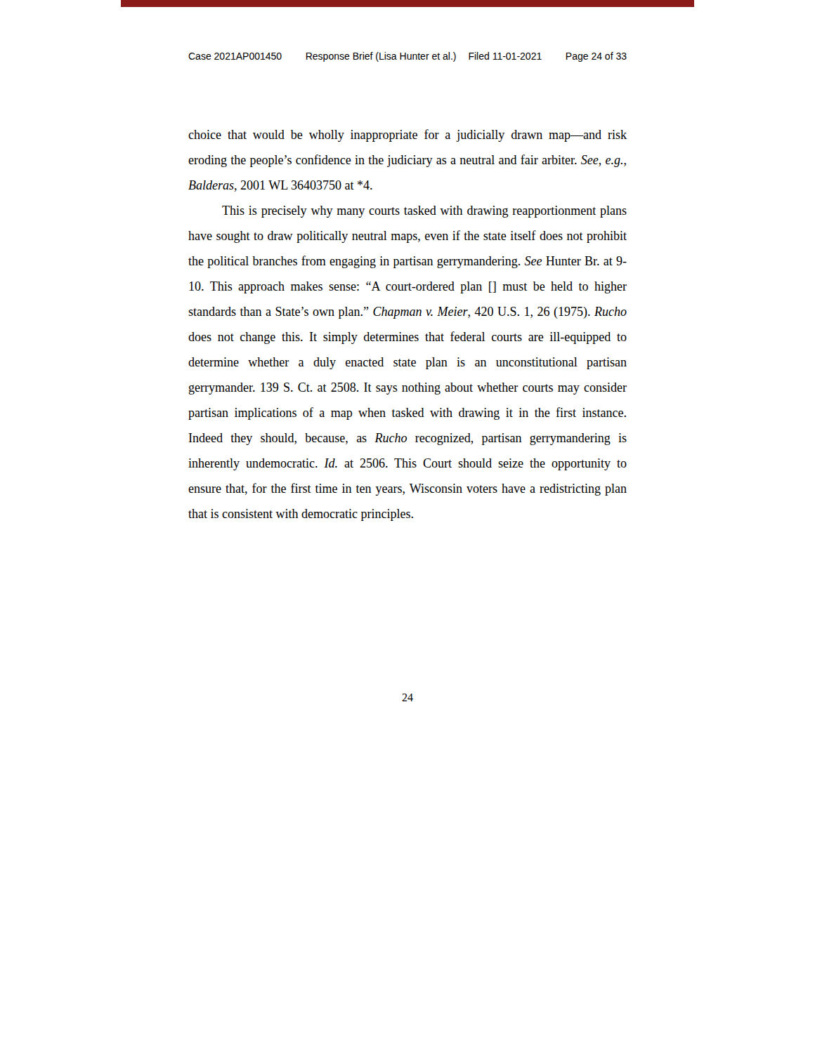Case 2021AP001450 Response Brief (Lisa Hunter et al.) Filed 11-01-2021 Page 24 of 33
choice that would be wholly inappropriate for a judicially drawn map—and risk eroding the people’s confidence in the judiciary as a neutral and fair arbiter. See, e.g., Balderas, 2001 WL 36403750 at *4.
This is precisely why many courts tasked with drawing reapportionment plans have sought to draw politically neutral maps, even if the state itself does not prohibit the political branches from engaging in partisan gerrymandering. See Hunter Br. at 9-10. This approach makes sense: “A court-ordered plan [] must be held to higher standards than a State’s own plan.” Chapman v. Meier, 420 U.S. 1, 26 (1975). Rucho does not change this. It simply determines that federal courts are ill-equipped to determine whether a duly enacted state plan is an unconstitutional partisan gerrymander. 139 S. Ct. at 2508. It says nothing about whether courts may consider partisan implications of a map when tasked with drawing it in the first instance. Indeed they should, because, as Rucho recognized, partisan gerrymandering is inherently undemocratic. Id. at 2506. This Court should seize the opportunity to ensure that, for the first time in ten years, Wisconsin voters have a redistricting plan that is consistent with democratic principles.
24